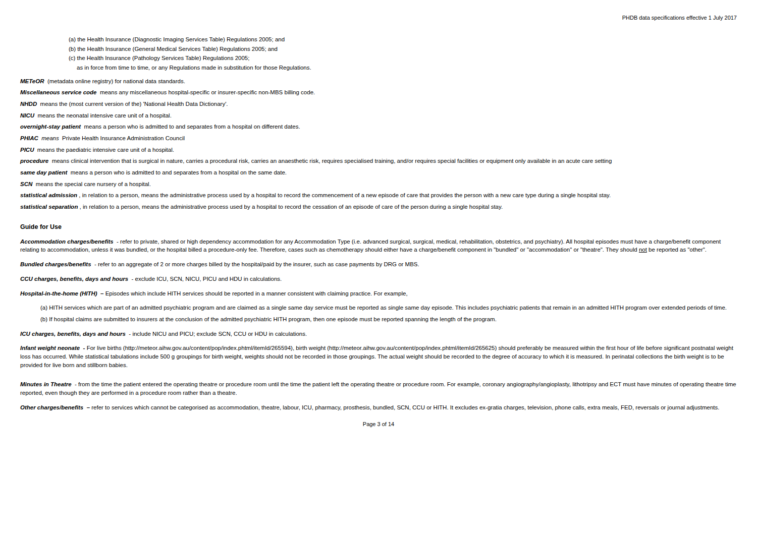PHDB data specifications effective 1 July 2017
(a) the Health Insurance (Diagnostic Imaging Services Table) Regulations 2005; and
(b) the Health Insurance (General Medical Services Table) Regulations 2005; and
(c) the Health Insurance (Pathology Services Table) Regulations 2005;
as in force from time to time, or any Regulations made in substitution for those Regulations.
METeOR (metadata online registry) for national data standards.
Miscellaneous service code means any miscellaneous hospital-specific or insurer-specific non-MBS billing code.
NHDD means the (most current version of the) 'National Health Data Dictionary'.
NICU means the neonatal intensive care unit of a hospital.
overnight-stay patient means a person who is admitted to and separates from a hospital on different dates.
PHIAC means Private Health Insurance Administration Council
PICU means the paediatric intensive care unit of a hospital.
procedure means clinical intervention that is surgical in nature, carries a procedural risk, carries an anaesthetic risk, requires specialised training, and/or requires special facilities or equipment only available in an acute care setting
same day patient means a person who is admitted to and separates from a hospital on the same date.
SCN means the special care nursery of a hospital.
statistical admission , in relation to a person, means the administrative process used by a hospital to record the commencement of a new episode of care that provides the person with a new care type during a single hospital stay.
statistical separation , in relation to a person, means the administrative process used by a hospital to record the cessation of an episode of care of the person during a single hospital stay.
Guide for Use
Accommodation charges/benefits - refer to private, shared or high dependency accommodation for any Accommodation Type (i.e. advanced surgical, surgical, medical, rehabilitation, obstetrics, and psychiatry). All hospital episodes must have a charge/benefit component relating to accommodation, unless it was bundled, or the hospital billed a procedure-only fee. Therefore, cases such as chemotherapy should either have a charge/benefit component in "bundled" or "accommodation" or "theatre". They should not be reported as "other".
Bundled charges/benefits - refer to an aggregate of 2 or more charges billed by the hospital/paid by the insurer, such as case payments by DRG or MBS.
CCU charges, benefits, days and hours - exclude ICU, SCN, NICU, PICU and HDU in calculations.
Hospital-in-the-home (HITH) – Episodes which include HITH services should be reported in a manner consistent with claiming practice. For example,
(a) HITH services which are part of an admitted psychiatric program and are claimed as a single same day service must be reported as single same day episode. This includes psychiatric patients that remain in an admitted HITH program over extended periods of time.
(b) If hospital claims are submitted to insurers at the conclusion of the admitted psychiatric HITH program, then one episode must be reported spanning the length of the program.
ICU charges, benefits, days and hours - include NICU and PICU; exclude SCN, CCU or HDU in calculations.
Infant weight neonate - For live births (http://meteor.aihw.gov.au/content/pop/index.phtml/itemId/265594), birth weight (http://meteor.aihw.gov.au/content/pop/index.phtml/itemId/265625) should preferably be measured within the first hour of life before significant postnatal weight loss has occurred. While statistical tabulations include 500 g groupings for birth weight, weights should not be recorded in those groupings. The actual weight should be recorded to the degree of accuracy to which it is measured. In perinatal collections the birth weight is to be provided for live born and stillborn babies.
Minutes in Theatre - from the time the patient entered the operating theatre or procedure room until the time the patient left the operating theatre or procedure room. For example, coronary angiography/angioplasty, lithotripsy and ECT must have minutes of operating theatre time reported, even though they are performed in a procedure room rather than a theatre.
Other charges/benefits – refer to services which cannot be categorised as accommodation, theatre, labour, ICU, pharmacy, prosthesis, bundled, SCN, CCU or HITH. It excludes ex-gratia charges, television, phone calls, extra meals, FED, reversals or journal adjustments.
Page 3 of 14